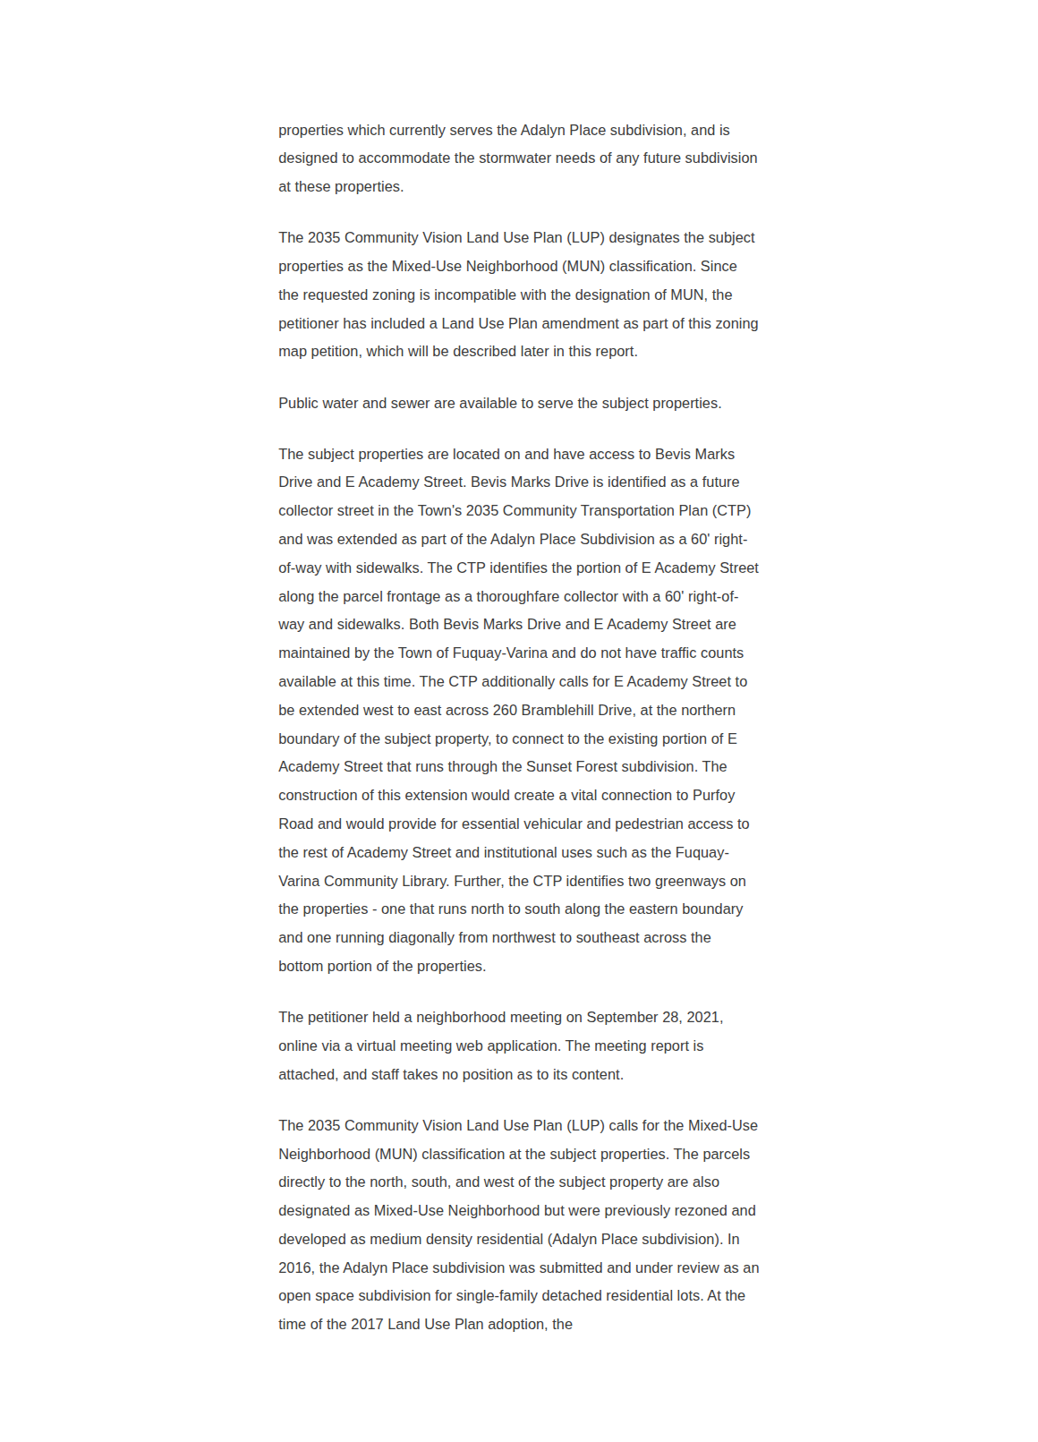properties which currently serves the Adalyn Place subdivision, and is designed to accommodate the stormwater needs of any future subdivision at these properties.
The 2035 Community Vision Land Use Plan (LUP) designates the subject properties as the Mixed-Use Neighborhood (MUN) classification. Since the requested zoning is incompatible with the designation of MUN, the petitioner has included a Land Use Plan amendment as part of this zoning map petition, which will be described later in this report.
Public water and sewer are available to serve the subject properties.
The subject properties are located on and have access to Bevis Marks Drive and E Academy Street. Bevis Marks Drive is identified as a future collector street in the Town's 2035 Community Transportation Plan (CTP) and was extended as part of the Adalyn Place Subdivision as a 60' right-of-way with sidewalks. The CTP identifies the portion of E Academy Street along the parcel frontage as a thoroughfare collector with a 60' right-of-way and sidewalks. Both Bevis Marks Drive and E Academy Street are maintained by the Town of Fuquay-Varina and do not have traffic counts available at this time. The CTP additionally calls for E Academy Street to be extended west to east across 260 Bramblehill Drive, at the northern boundary of the subject property, to connect to the existing portion of E Academy Street that runs through the Sunset Forest subdivision. The construction of this extension would create a vital connection to Purfoy Road and would provide for essential vehicular and pedestrian access to the rest of Academy Street and institutional uses such as the Fuquay-Varina Community Library. Further, the CTP identifies two greenways on the properties - one that runs north to south along the eastern boundary and one running diagonally from northwest to southeast across the bottom portion of the properties.
The petitioner held a neighborhood meeting on September 28, 2021, online via a virtual meeting web application. The meeting report is attached, and staff takes no position as to its content.
The 2035 Community Vision Land Use Plan (LUP) calls for the Mixed-Use Neighborhood (MUN) classification at the subject properties. The parcels directly to the north, south, and west of the subject property are also designated as Mixed-Use Neighborhood but were previously rezoned and developed as medium density residential (Adalyn Place subdivision). In 2016, the Adalyn Place subdivision was submitted and under review as an open space subdivision for single-family detached residential lots. At the time of the 2017 Land Use Plan adoption, the